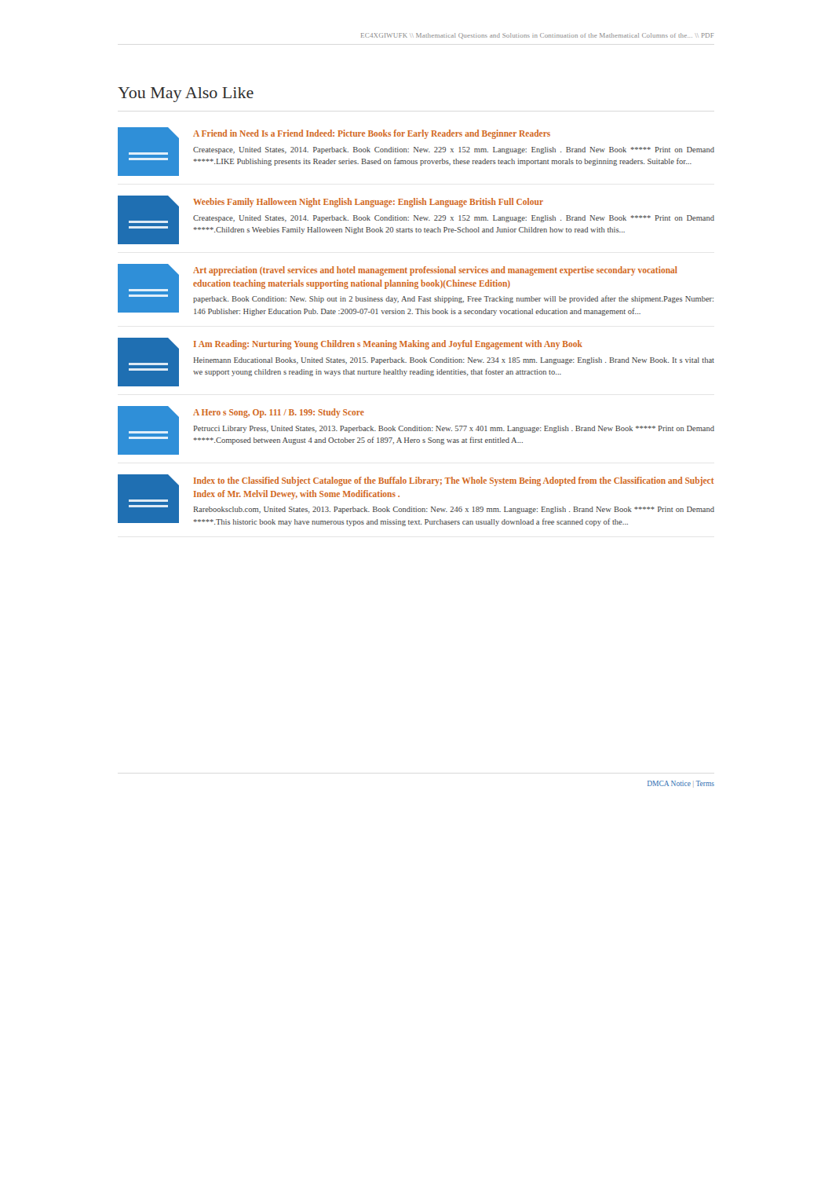EC4XGIWUFK \\ Mathematical Questions and Solutions in Continuation of the Mathematical Columns of the... \\ PDF
You May Also Like
A Friend in Need Is a Friend Indeed: Picture Books for Early Readers and Beginner Readers
Createspace, United States, 2014. Paperback. Book Condition: New. 229 x 152 mm. Language: English . Brand New Book ***** Print on Demand *****.LIKE Publishing presents its Reader series. Based on famous proverbs, these readers teach important morals to beginning readers. Suitable for...
Weebies Family Halloween Night English Language: English Language British Full Colour
Createspace, United States, 2014. Paperback. Book Condition: New. 229 x 152 mm. Language: English . Brand New Book ***** Print on Demand *****.Children s Weebies Family Halloween Night Book 20 starts to teach Pre-School and Junior Children how to read with this...
Art appreciation (travel services and hotel management professional services and management expertise secondary vocational education teaching materials supporting national planning book)(Chinese Edition)
paperback. Book Condition: New. Ship out in 2 business day, And Fast shipping, Free Tracking number will be provided after the shipment.Pages Number: 146 Publisher: Higher Education Pub. Date :2009-07-01 version 2. This book is a secondary vocational education and management of...
I Am Reading: Nurturing Young Children s Meaning Making and Joyful Engagement with Any Book
Heinemann Educational Books, United States, 2015. Paperback. Book Condition: New. 234 x 185 mm. Language: English . Brand New Book. It s vital that we support young children s reading in ways that nurture healthy reading identities, that foster an attraction to...
A Hero s Song, Op. 111 / B. 199: Study Score
Petrucci Library Press, United States, 2013. Paperback. Book Condition: New. 577 x 401 mm. Language: English . Brand New Book ***** Print on Demand *****.Composed between August 4 and October 25 of 1897, A Hero s Song was at first entitled A...
Index to the Classified Subject Catalogue of the Buffalo Library; The Whole System Being Adopted from the Classification and Subject Index of Mr. Melvil Dewey, with Some Modifications .
Rarebooksclub.com, United States, 2013. Paperback. Book Condition: New. 246 x 189 mm. Language: English . Brand New Book ***** Print on Demand *****.This historic book may have numerous typos and missing text. Purchasers can usually download a free scanned copy of the...
DMCA Notice | Terms